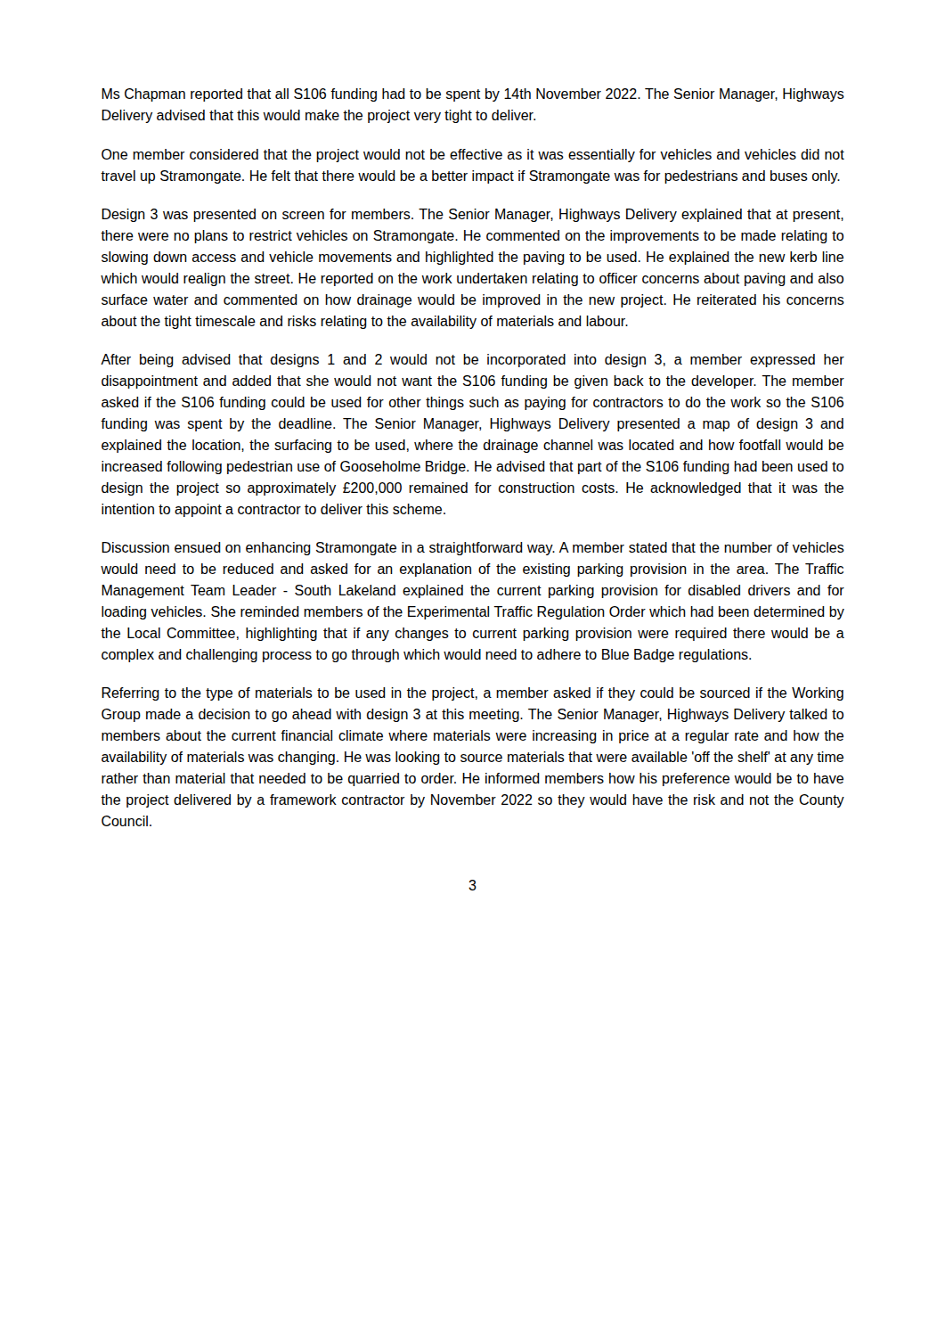Ms Chapman reported that all S106 funding had to be spent by 14th November 2022. The Senior Manager, Highways Delivery advised that this would make the project very tight to deliver.
One member considered that the project would not be effective as it was essentially for vehicles and vehicles did not travel up Stramongate. He felt that there would be a better impact if Stramongate was for pedestrians and buses only.
Design 3 was presented on screen for members. The Senior Manager, Highways Delivery explained that at present, there were no plans to restrict vehicles on Stramongate. He commented on the improvements to be made relating to slowing down access and vehicle movements and highlighted the paving to be used. He explained the new kerb line which would realign the street. He reported on the work undertaken relating to officer concerns about paving and also surface water and commented on how drainage would be improved in the new project. He reiterated his concerns about the tight timescale and risks relating to the availability of materials and labour.
After being advised that designs 1 and 2 would not be incorporated into design 3, a member expressed her disappointment and added that she would not want the S106 funding be given back to the developer. The member asked if the S106 funding could be used for other things such as paying for contractors to do the work so the S106 funding was spent by the deadline. The Senior Manager, Highways Delivery presented a map of design 3 and explained the location, the surfacing to be used, where the drainage channel was located and how footfall would be increased following pedestrian use of Gooseholme Bridge. He advised that part of the S106 funding had been used to design the project so approximately £200,000 remained for construction costs. He acknowledged that it was the intention to appoint a contractor to deliver this scheme.
Discussion ensued on enhancing Stramongate in a straightforward way. A member stated that the number of vehicles would need to be reduced and asked for an explanation of the existing parking provision in the area. The Traffic Management Team Leader - South Lakeland explained the current parking provision for disabled drivers and for loading vehicles. She reminded members of the Experimental Traffic Regulation Order which had been determined by the Local Committee, highlighting that if any changes to current parking provision were required there would be a complex and challenging process to go through which would need to adhere to Blue Badge regulations.
Referring to the type of materials to be used in the project, a member asked if they could be sourced if the Working Group made a decision to go ahead with design 3 at this meeting. The Senior Manager, Highways Delivery talked to members about the current financial climate where materials were increasing in price at a regular rate and how the availability of materials was changing. He was looking to source materials that were available 'off the shelf' at any time rather than material that needed to be quarried to order. He informed members how his preference would be to have the project delivered by a framework contractor by November 2022 so they would have the risk and not the County Council.
3